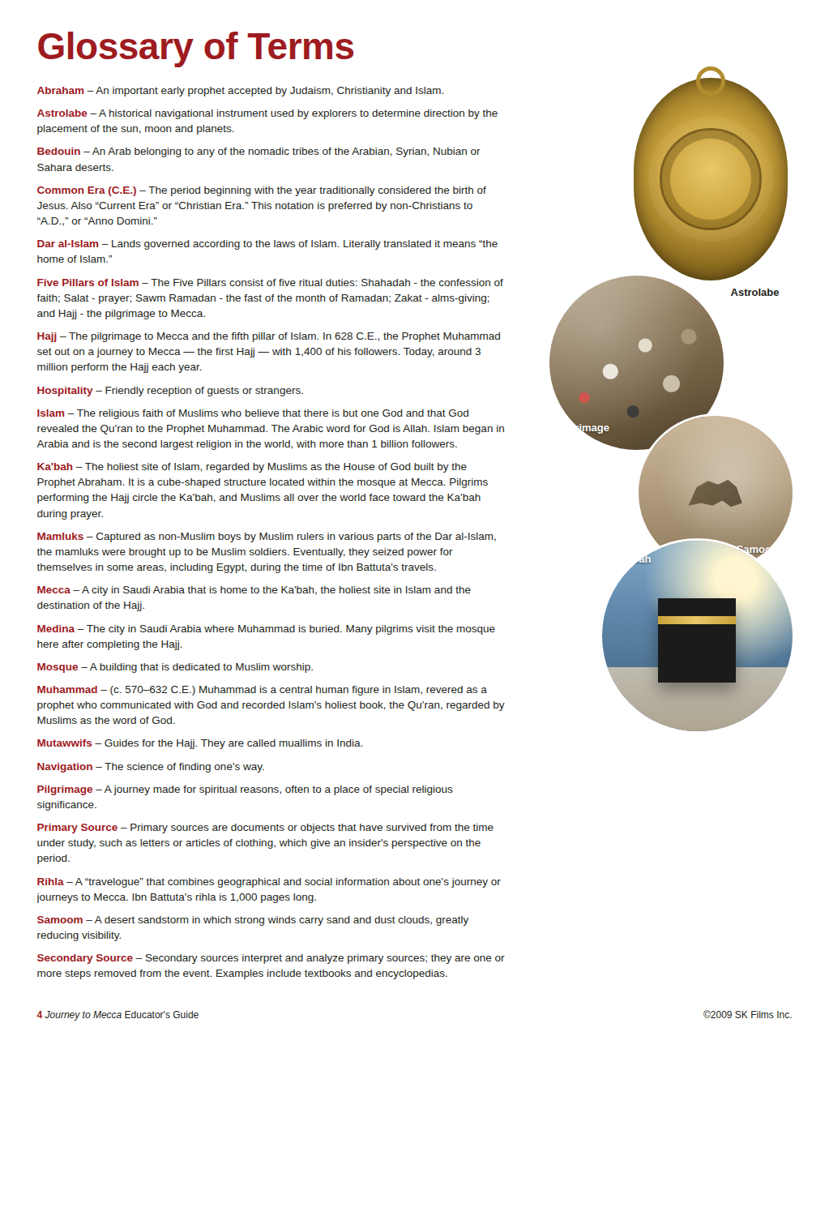Glossary of Terms
Astrolabe
Pilgrimage
Samoom
Ka'bah
Abraham – An important early prophet accepted by Judaism, Christianity and Islam.
Astrolabe – A historical navigational instrument used by explorers to determine direction by the placement of the sun, moon and planets.
Bedouin – An Arab belonging to any of the nomadic tribes of the Arabian, Syrian, Nubian or Sahara deserts.
Common Era (C.E.) – The period beginning with the year traditionally considered the birth of Jesus. Also “Current Era” or “Christian Era.” This notation is preferred by non-Christians to “A.D.,” or “Anno Domini.”
Dar al-Islam – Lands governed according to the laws of Islam. Literally translated it means “the home of Islam.”
Five Pillars of Islam – The Five Pillars consist of five ritual duties: Shahadah - the confession of faith; Salat - prayer; Sawm Ramadan - the fast of the month of Ramadan; Zakat - alms-giving; and Hajj - the pilgrimage to Mecca.
Hajj – The pilgrimage to Mecca and the fifth pillar of Islam. In 628 C.E., the Prophet Muhammad set out on a journey to Mecca — the first Hajj — with 1,400 of his followers. Today, around 3 million perform the Hajj each year.
Hospitality – Friendly reception of guests or strangers.
Islam – The religious faith of Muslims who believe that there is but one God and that God revealed the Qu'ran to the Prophet Muhammad. The Arabic word for God is Allah. Islam began in Arabia and is the second largest religion in the world, with more than 1 billion followers.
Ka'bah – The holiest site of Islam, regarded by Muslims as the House of God built by the Prophet Abraham. It is a cube-shaped structure located within the mosque at Mecca. Pilgrims performing the Hajj circle the Ka'bah, and Muslims all over the world face toward the Ka'bah during prayer.
Mamluks – Captured as non-Muslim boys by Muslim rulers in various parts of the Dar al-Islam, the mamluks were brought up to be Muslim soldiers. Eventually, they seized power for themselves in some areas, including Egypt, during the time of Ibn Battuta's travels.
Mecca – A city in Saudi Arabia that is home to the Ka'bah, the holiest site in Islam and the destination of the Hajj.
Medina – The city in Saudi Arabia where Muhammad is buried. Many pilgrims visit the mosque here after completing the Hajj.
Mosque – A building that is dedicated to Muslim worship.
Muhammad – (c. 570–632 C.E.) Muhammad is a central human figure in Islam, revered as a prophet who communicated with God and recorded Islam's holiest book, the Qu'ran, regarded by Muslims as the word of God.
Mutawwifs – Guides for the Hajj. They are called muallims in India.
Navigation – The science of finding one's way.
Pilgrimage – A journey made for spiritual reasons, often to a place of special religious significance.
Primary Source – Primary sources are documents or objects that have survived from the time under study, such as letters or articles of clothing, which give an insider's perspective on the period.
Rihla – A “travelogue” that combines geographical and social information about one's journey or journeys to Mecca. Ibn Battuta's rihla is 1,000 pages long.
Samoom – A desert sandstorm in which strong winds carry sand and dust clouds, greatly reducing visibility.
Secondary Source – Secondary sources interpret and analyze primary sources; they are one or more steps removed from the event. Examples include textbooks and encyclopedias.
4 Journey to Mecca Educator's Guide
©2009 SK Films Inc.